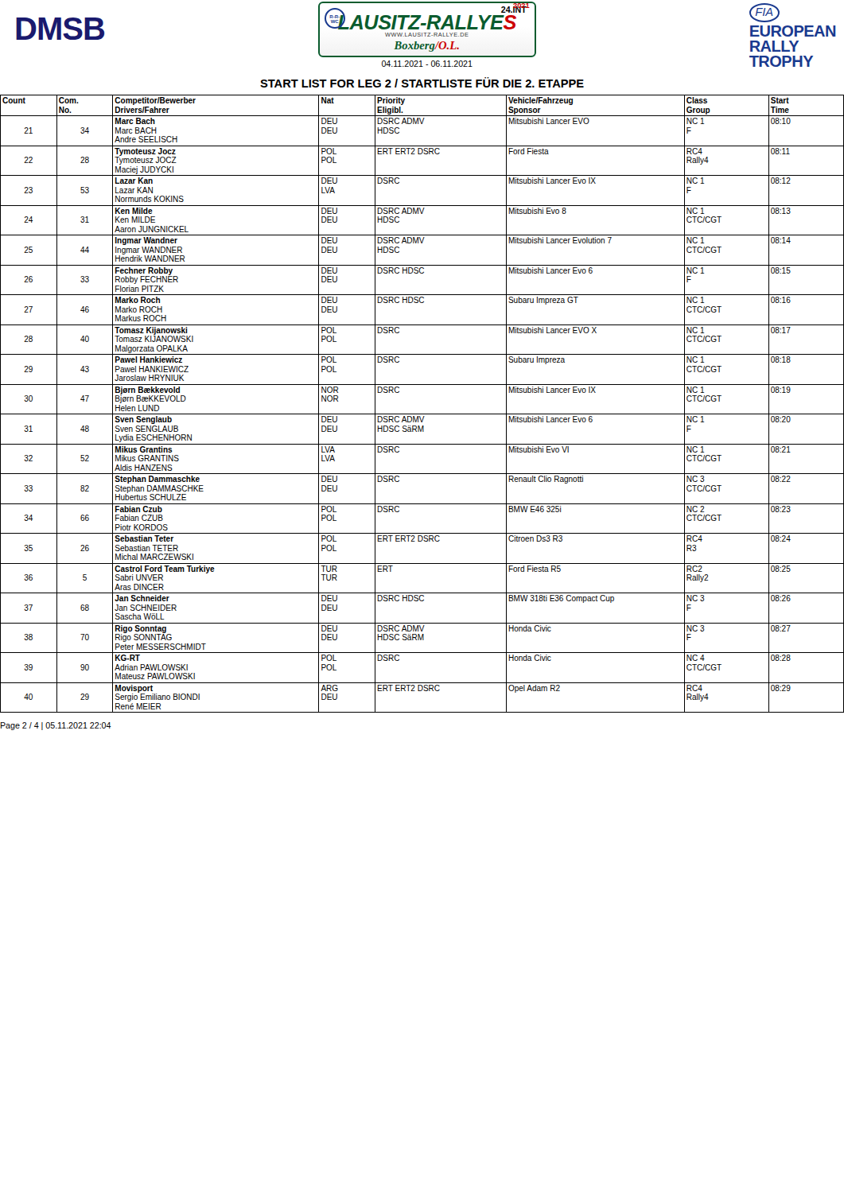DMSB
2021
24.INT
R-R-WC
LAUSITZ-RALLYES
WWW.LAUSITZ-RALLYE.DE
Boxberg/O.L.
04.11.2021 - 06.11.2021
FIA
EUROPEAN
RALLY
TROPHY
START LIST FOR LEG 2 / STARTLISTE FÜR DIE 2. ETAPPE
| Count | Com. No. | Competitor/Bewerber Drivers/Fahrer | Nat | Priority Eligibl. | Vehicle/Fahrzeug Sponsor | Class Group | Start Time |
| --- | --- | --- | --- | --- | --- | --- | --- |
| 21 | 34 | Marc Bach Marc BACH Andre SEELISCH | DEU DEU | DSRC ADMV HDSC | Mitsubishi Lancer EVO | NC 1 F | 08:10 |
| 22 | 28 | Tymoteusz Jocz Tymoteusz JOCZ Maciej JUDYCKI | POL POL | ERT ERT2 DSRC | Ford Fiesta | RC4 Rally4 | 08:11 |
| 23 | 53 | Lazar Kan Lazar KAN Normunds KOKINS | DEU LVA | DSRC | Mitsubishi Lancer Evo IX | NC 1 F | 08:12 |
| 24 | 31 | Ken Milde Ken MILDE Aaron JUNGNICKEL | DEU DEU | DSRC ADMV HDSC | Mitsubishi Evo 8 | NC 1 CTC/CGT | 08:13 |
| 25 | 44 | Ingmar Wandner Ingmar WANDNER Hendrik WANDNER | DEU DEU | DSRC ADMV HDSC | Mitsubishi Lancer Evolution 7 | NC 1 CTC/CGT | 08:14 |
| 26 | 33 | Fechner Robby Robby FECHNER Florian PITZK | DEU DEU | DSRC HDSC | Mitsubishi Lancer Evo 6 | NC 1 F | 08:15 |
| 27 | 46 | Marko Roch Marko ROCH Markus ROCH | DEU DEU | DSRC HDSC | Subaru Impreza GT | NC 1 CTC/CGT | 08:16 |
| 28 | 40 | Tomasz Kijanowski Tomasz KIJANOWSKI Malgorzata OPALKA | POL POL | DSRC | Mitsubishi Lancer EVO X | NC 1 CTC/CGT | 08:17 |
| 29 | 43 | Pawel Hankiewicz Pawel HANKIEWICZ Jaroslaw HRYNIUK | POL POL | DSRC | Subaru Impreza | NC 1 CTC/CGT | 08:18 |
| 30 | 47 | Bjørn Bækkevold Bjørn BæKKEVOLD Helen LUND | NOR NOR | DSRC | Mitsubishi Lancer Evo IX | NC 1 CTC/CGT | 08:19 |
| 31 | 48 | Sven Senglaub Sven SENGLAUB Lydia ESCHENHORN | DEU DEU | DSRC ADMV HDSC SäRM | Mitsubishi Lancer Evo 6 | NC 1 F | 08:20 |
| 32 | 52 | Mikus Grantins Mikus GRANTINS Aldis HANZENS | LVA LVA | DSRC | Mitsubishi Evo VI | NC 1 CTC/CGT | 08:21 |
| 33 | 82 | Stephan Dammaschke Stephan DAMMASCHKE Hubertus SCHULZE | DEU DEU | DSRC | Renault Clio Ragnotti | NC 3 CTC/CGT | 08:22 |
| 34 | 66 | Fabian Czub Fabian CZUB Piotr KORDOS | POL POL | DSRC | BMW E46 325i | NC 2 CTC/CGT | 08:23 |
| 35 | 26 | Sebastian Teter Sebastian TETER Michal MARCZEWSKI | POL POL | ERT ERT2 DSRC | Citroen Ds3 R3 | RC4 R3 | 08:24 |
| 36 | 5 | Castrol Ford Team Turkiye Sabri UNVER Aras DINCER | TUR TUR | ERT | Ford Fiesta R5 | RC2 Rally2 | 08:25 |
| 37 | 68 | Jan Schneider Jan SCHNEIDER Sascha WöLL | DEU DEU | DSRC HDSC | BMW 318ti E36 Compact Cup | NC 3 F | 08:26 |
| 38 | 70 | Rigo Sonntag Rigo SONNTAG Peter MESSERSCHMIDT | DEU DEU | DSRC ADMV HDSC SäRM | Honda Civic | NC 3 F | 08:27 |
| 39 | 90 | KG-RT Adrian PAWLOWSKI Mateusz PAWLOWSKI | POL POL | DSRC | Honda Civic | NC 4 CTC/CGT | 08:28 |
| 40 | 29 | Movisport Sergio Emiliano BIONDI René MEIER | ARG DEU | ERT ERT2 DSRC | Opel Adam R2 | RC4 Rally4 | 08:29 |
Page 2 / 4 | 05.11.2021 22:04